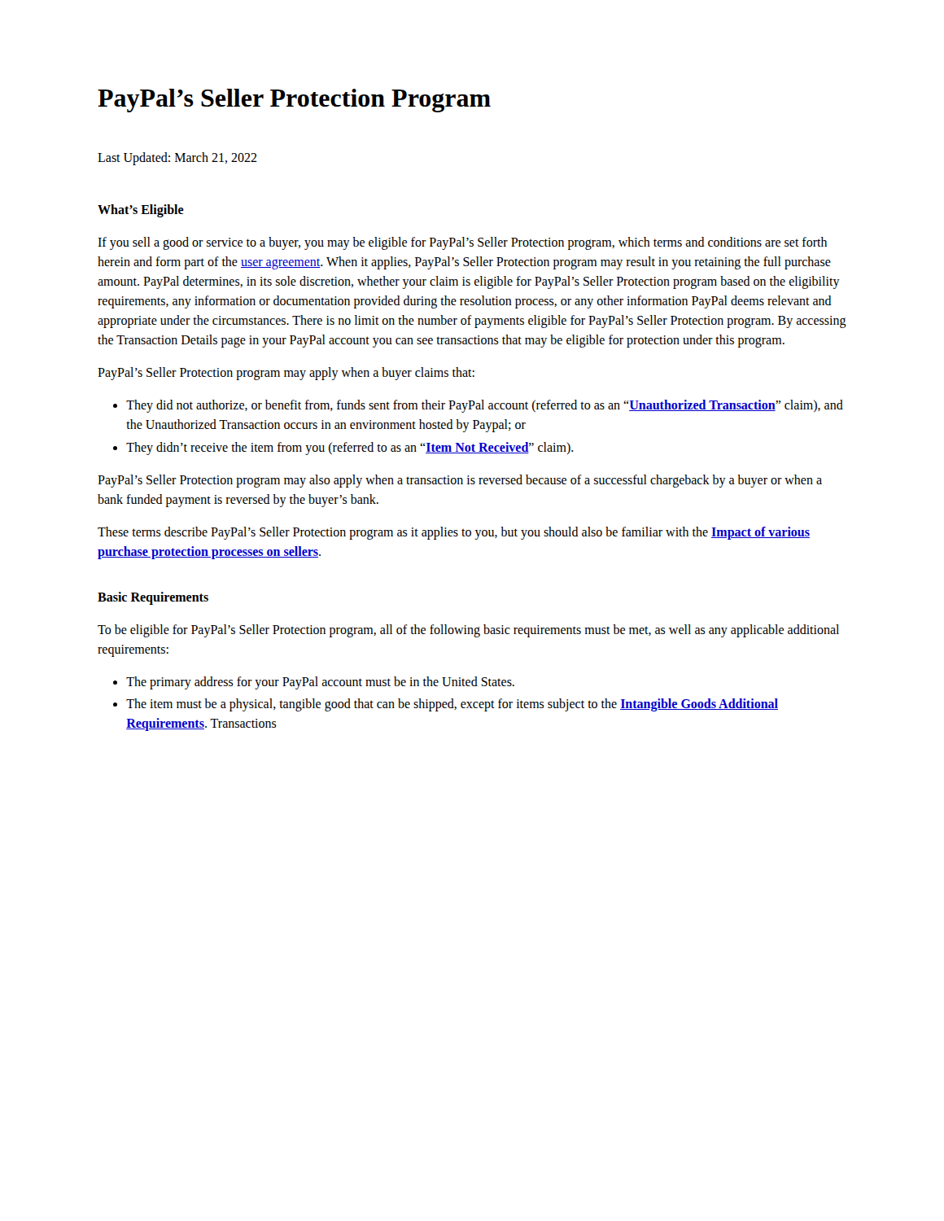PayPal’s Seller Protection Program
Last Updated: March 21, 2022
What’s Eligible
If you sell a good or service to a buyer, you may be eligible for PayPal’s Seller Protection program, which terms and conditions are set forth herein and form part of the user agreement. When it applies, PayPal’s Seller Protection program may result in you retaining the full purchase amount. PayPal determines, in its sole discretion, whether your claim is eligible for PayPal’s Seller Protection program based on the eligibility requirements, any information or documentation provided during the resolution process, or any other information PayPal deems relevant and appropriate under the circumstances. There is no limit on the number of payments eligible for PayPal’s Seller Protection program. By accessing the Transaction Details page in your PayPal account you can see transactions that may be eligible for protection under this program.
PayPal’s Seller Protection program may apply when a buyer claims that:
They did not authorize, or benefit from, funds sent from their PayPal account (referred to as an “Unauthorized Transaction” claim), and the Unauthorized Transaction occurs in an environment hosted by Paypal; or
They didn’t receive the item from you (referred to as an “Item Not Received” claim).
PayPal’s Seller Protection program may also apply when a transaction is reversed because of a successful chargeback by a buyer or when a bank funded payment is reversed by the buyer’s bank.
These terms describe PayPal’s Seller Protection program as it applies to you, but you should also be familiar with the Impact of various purchase protection processes on sellers.
Basic Requirements
To be eligible for PayPal’s Seller Protection program, all of the following basic requirements must be met, as well as any applicable additional requirements:
The primary address for your PayPal account must be in the United States.
The item must be a physical, tangible good that can be shipped, except for items subject to the Intangible Goods Additional Requirements. Transactions